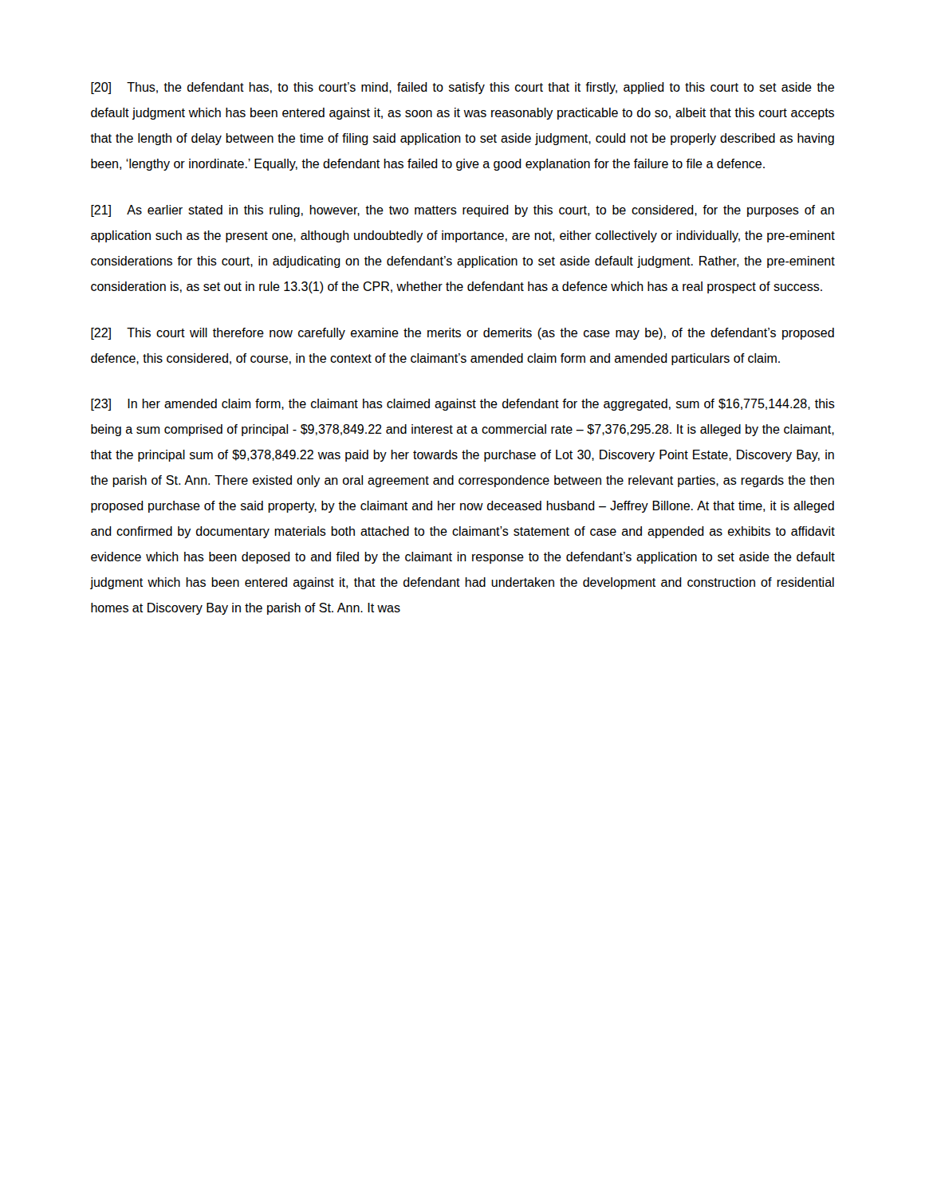[20] Thus, the defendant has, to this court’s mind, failed to satisfy this court that it firstly, applied to this court to set aside the default judgment which has been entered against it, as soon as it was reasonably practicable to do so, albeit that this court accepts that the length of delay between the time of filing said application to set aside judgment, could not be properly described as having been, ‘lengthy or inordinate.’ Equally, the defendant has failed to give a good explanation for the failure to file a defence.
[21] As earlier stated in this ruling, however, the two matters required by this court, to be considered, for the purposes of an application such as the present one, although undoubtedly of importance, are not, either collectively or individually, the pre-eminent considerations for this court, in adjudicating on the defendant’s application to set aside default judgment. Rather, the pre-eminent consideration is, as set out in rule 13.3(1) of the CPR, whether the defendant has a defence which has a real prospect of success.
[22] This court will therefore now carefully examine the merits or demerits (as the case may be), of the defendant’s proposed defence, this considered, of course, in the context of the claimant’s amended claim form and amended particulars of claim.
[23] In her amended claim form, the claimant has claimed against the defendant for the aggregated, sum of $16,775,144.28, this being a sum comprised of principal - $9,378,849.22 and interest at a commercial rate – $7,376,295.28. It is alleged by the claimant, that the principal sum of $9,378,849.22 was paid by her towards the purchase of Lot 30, Discovery Point Estate, Discovery Bay, in the parish of St. Ann. There existed only an oral agreement and correspondence between the relevant parties, as regards the then proposed purchase of the said property, by the claimant and her now deceased husband – Jeffrey Billone. At that time, it is alleged and confirmed by documentary materials both attached to the claimant’s statement of case and appended as exhibits to affidavit evidence which has been deposed to and filed by the claimant in response to the defendant’s application to set aside the default judgment which has been entered against it, that the defendant had undertaken the development and construction of residential homes at Discovery Bay in the parish of St. Ann. It was